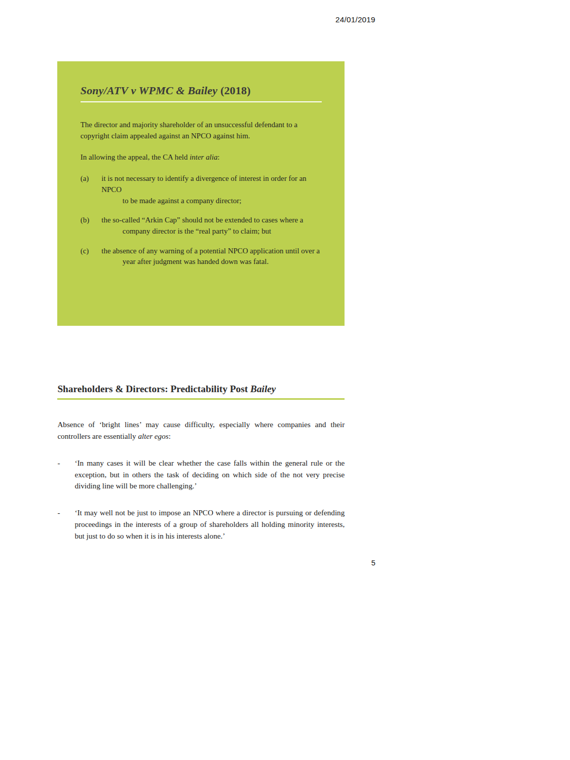24/01/2019
Sony/ATV v WPMC & Bailey (2018)
The director and majority shareholder of an unsuccessful defendant to a copyright claim appealed against an NPCO against him.
In allowing the appeal, the CA held inter alia:
(a) it is not necessary to identify a divergence of interest in order for an NPCO to be made against a company director;
(b) the so-called “Arkin Cap” should not be extended to cases where a company director is the “real party” to claim; but
(c) the absence of any warning of a potential NPCO application until over a year after judgment was handed down was fatal.
Shareholders & Directors: Predictability Post Bailey
Absence of ‘bright lines’ may cause difficulty, especially where companies and their controllers are essentially alter egos:
-‘In many cases it will be clear whether the case falls within the general rule or the exception, but in others the task of deciding on which side of the not very precise dividing line will be more challenging.’
-‘It may well not be just to impose an NPCO where a director is pursuing or defending proceedings in the interests of a group of shareholders all holding minority interests, but just to do so when it is in his interests alone.’
5